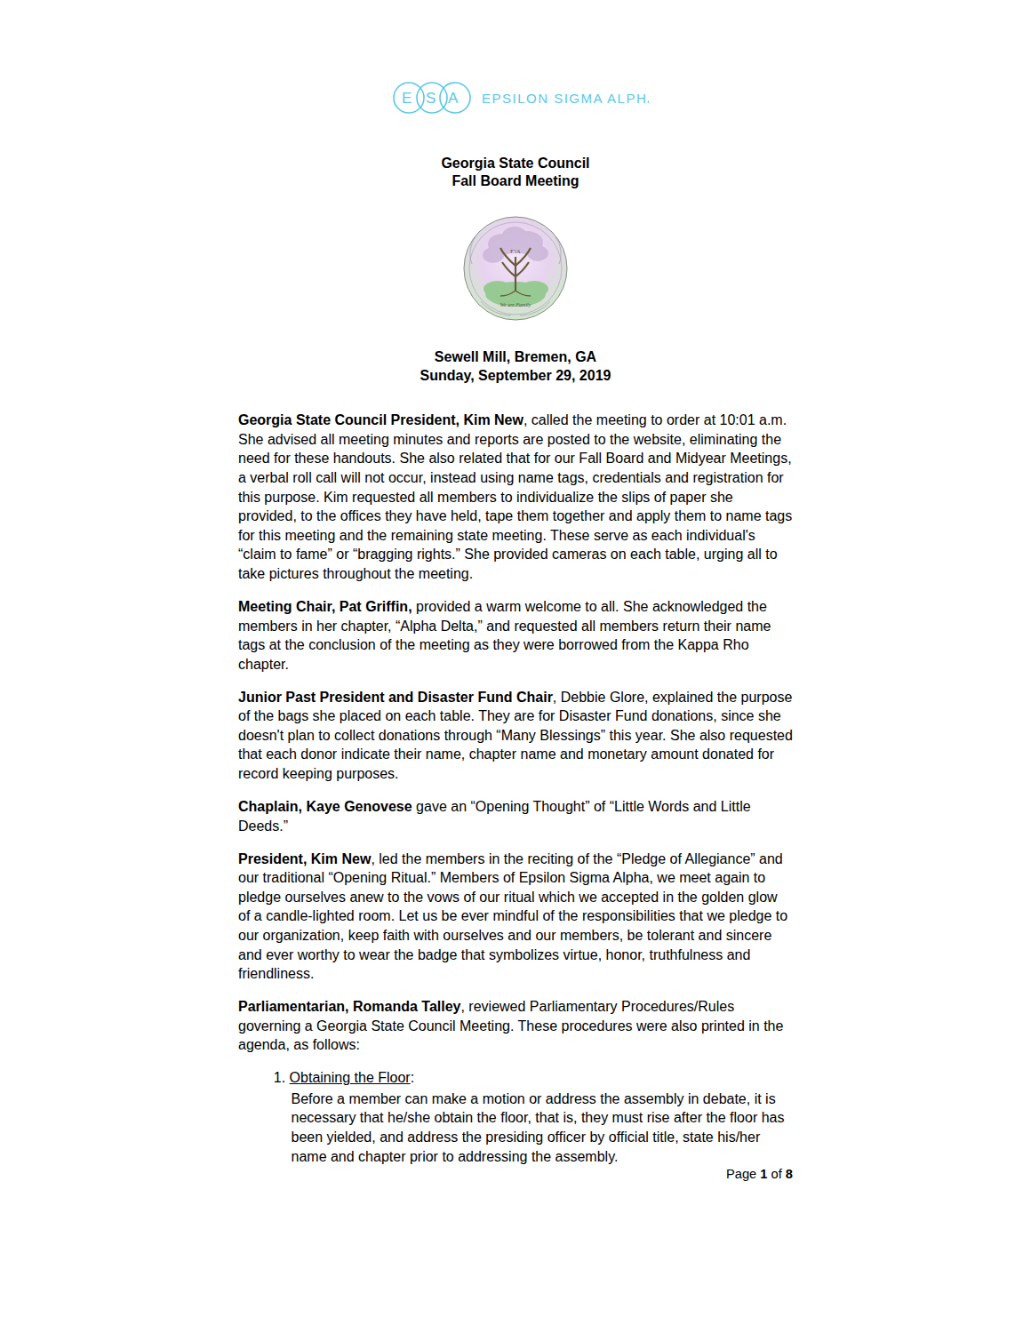E S A EPSILON SIGMA ALPHA
Georgia State Council
Fall Board Meeting
ESA We are Family
Sewell Mill, Bremen, GA
Sunday, September 29, 2019
Georgia State Council President, Kim New, called the meeting to order at 10:01 a.m. She advised all meeting minutes and reports are posted to the website, eliminating the need for these handouts. She also related that for our Fall Board and Midyear Meetings, a verbal roll call will not occur, instead using name tags, credentials and registration for this purpose. Kim requested all members to individualize the slips of paper she provided, to the offices they have held, tape them together and apply them to name tags for this meeting and the remaining state meeting. These serve as each individual's “claim to fame” or “bragging rights.” She provided cameras on each table, urging all to take pictures throughout the meeting.
Meeting Chair, Pat Griffin, provided a warm welcome to all. She acknowledged the members in her chapter, “Alpha Delta,” and requested all members return their name tags at the conclusion of the meeting as they were borrowed from the Kappa Rho chapter.
Junior Past President and Disaster Fund Chair, Debbie Glore, explained the purpose of the bags she placed on each table. They are for Disaster Fund donations, since she doesn't plan to collect donations through “Many Blessings” this year. She also requested that each donor indicate their name, chapter name and monetary amount donated for record keeping purposes.
Chaplain, Kaye Genovese gave an “Opening Thought” of “Little Words and Little Deeds.”
President, Kim New, led the members in the reciting of the “Pledge of Allegiance” and our traditional “Opening Ritual.” Members of Epsilon Sigma Alpha, we meet again to pledge ourselves anew to the vows of our ritual which we accepted in the golden glow of a candle-lighted room. Let us be ever mindful of the responsibilities that we pledge to our organization, keep faith with ourselves and our members, be tolerant and sincere and ever worthy to wear the badge that symbolizes virtue, honor, truthfulness and friendliness.
Parliamentarian, Romanda Talley, reviewed Parliamentary Procedures/Rules governing a Georgia State Council Meeting. These procedures were also printed in the agenda, as follows:
Obtaining the Floor: Before a member can make a motion or address the assembly in debate, it is necessary that he/she obtain the floor, that is, they must rise after the floor has been yielded, and address the presiding officer by official title, state his/her name and chapter prior to addressing the assembly.
Page 1 of 8